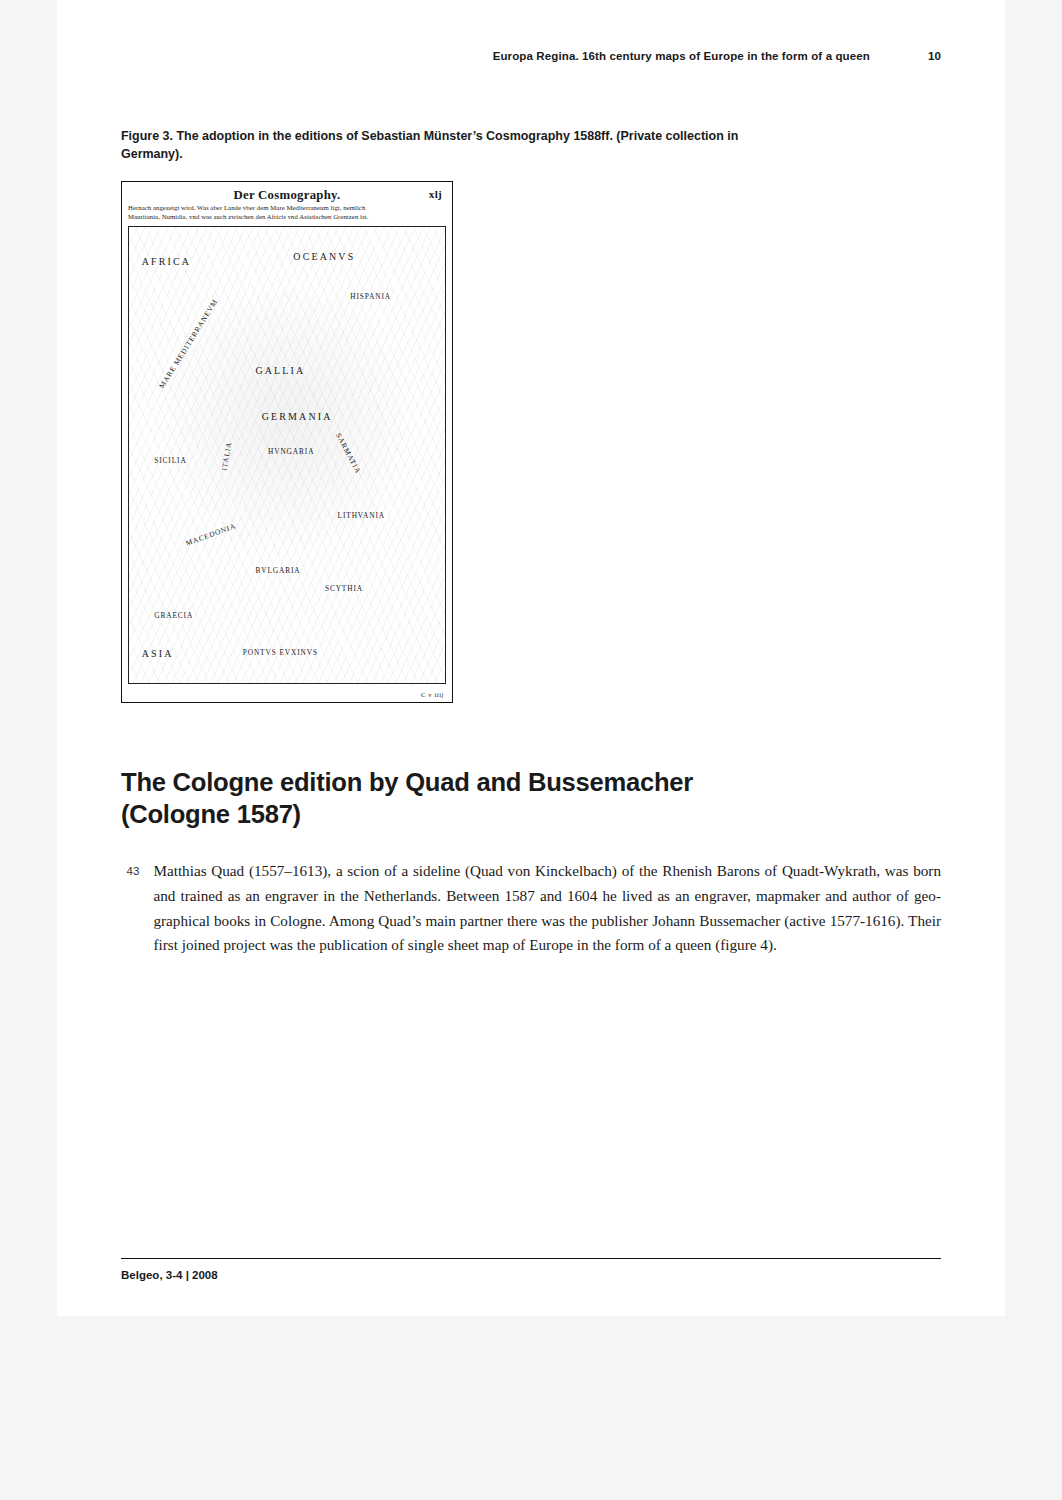Europa Regina. 16th century maps of Europe in the form of a queen
10
Figure 3. The adoption in the editions of Sebastian Münster’s Cosmography 1588ff. (Private collection in Germany).
Der Cosmography.xlj
Hernach angezeigt wird. Was aber Lande vber dem Mare Mediterraneum ligt, nemlich
Mauritania, Numidia, vnd was auch zwischen den Africis vnd Asiatischen Grentzen ist.
AFRICA OCEANVS HISPANIA MARE MEDITERRANEVM GALLIA GERMANIA SARMATIA ITALIA SICILIA HVNGARIA LITHVANIA MACEDONIA BVLGARIA SCYTHIA GRAECIA ASIA PONTVS EVXINVS
C v iiij
The Cologne edition by Quad and Bussemacher
(Cologne 1587)
43
Matthias Quad (1557–1613), a scion of a sideline (Quad von Kinckelbach) of the Rhenish Barons of Quadt-Wykrath, was born and trained as an engraver in the Netherlands. Between 1587 and 1604 he lived as an engraver, mapmaker and author of geographical books in Cologne. Among Quad’s main partner there was the publisher Johann Bussemacher (active 1577-1616). Their first joined project was the publication of single sheet map of Europe in the form of a queen (figure 4).
Belgeo, 3-4 | 2008